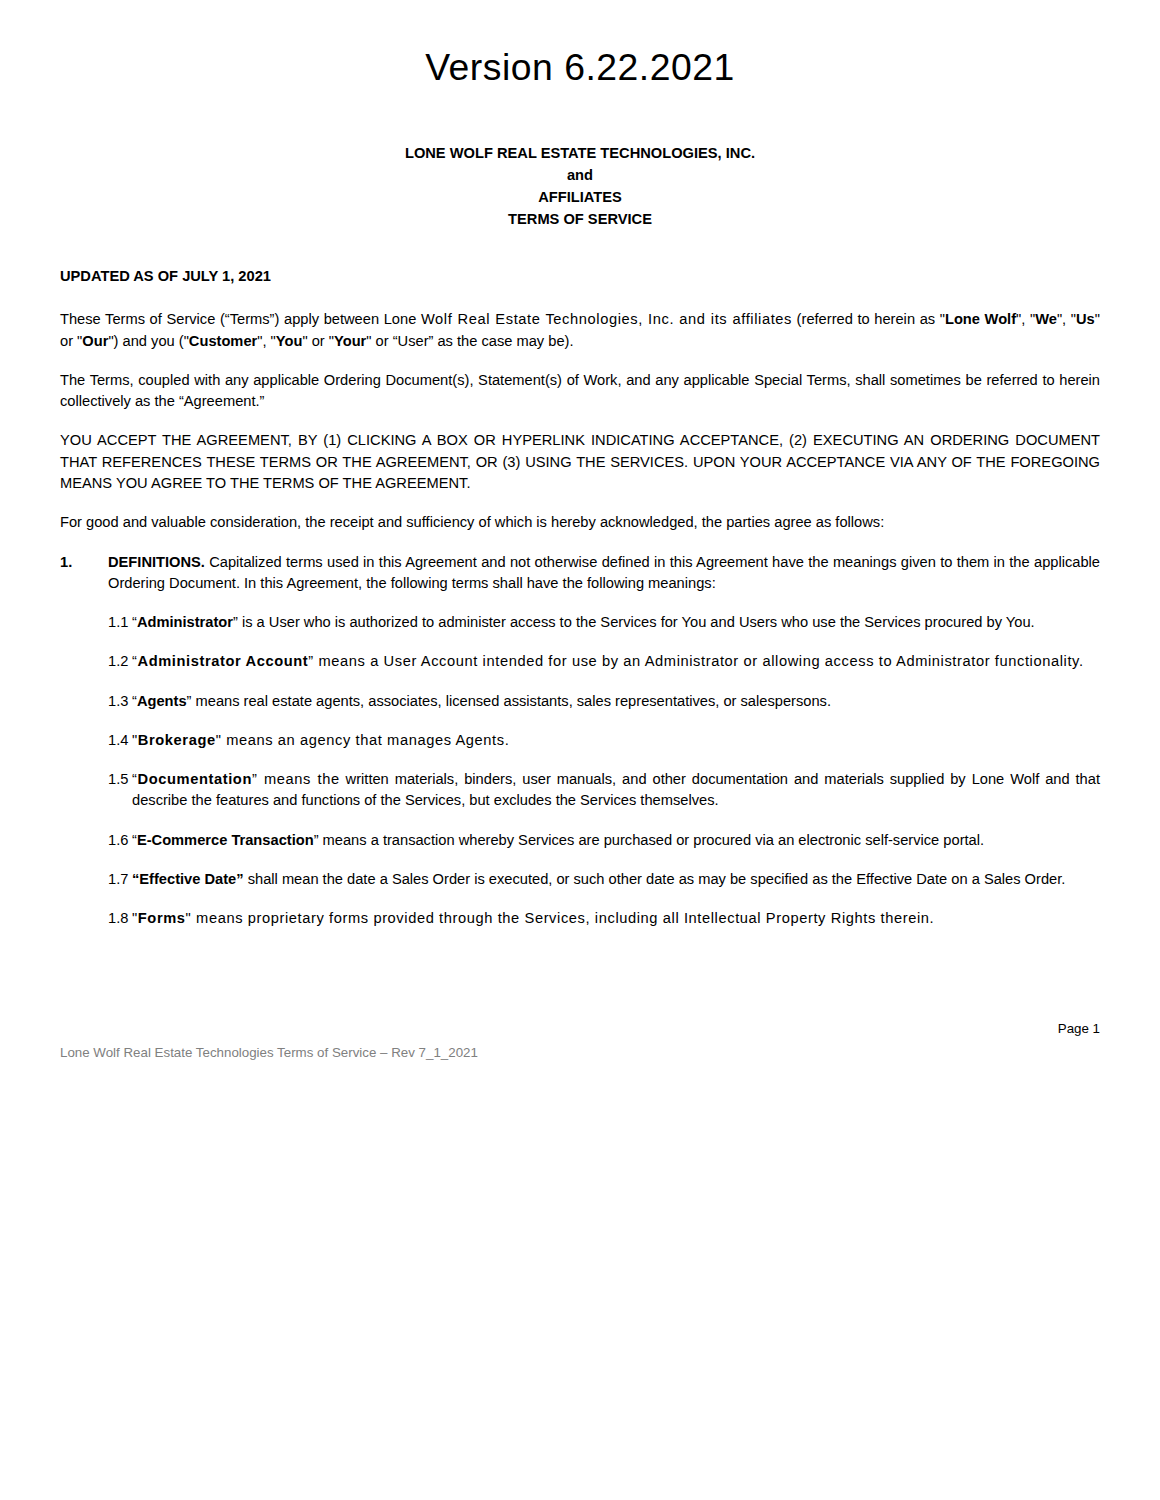Version 6.22.2021
LONE WOLF REAL ESTATE TECHNOLOGIES, INC.
and
AFFILIATES
TERMS OF SERVICE
UPDATED AS OF JULY 1, 2021
These Terms of Service (“Terms”) apply between Lone Wolf Real Estate Technologies, Inc. and its affiliates (referred to herein as "Lone Wolf", "We", "Us" or "Our") and you ("Customer", "You" or "Your" or “User” as the case may be).
The Terms, coupled with any applicable Ordering Document(s), Statement(s) of Work, and any applicable Special Terms, shall sometimes be referred to herein collectively as the “Agreement.”
YOU ACCEPT THE AGREEMENT, BY (1) CLICKING A BOX OR HYPERLINK INDICATING ACCEPTANCE, (2) EXECUTING AN ORDERING DOCUMENT THAT REFERENCES THESE TERMS OR THE AGREEMENT, OR (3) USING THE SERVICES. UPON YOUR ACCEPTANCE VIA ANY OF THE FOREGOING MEANS YOU AGREE TO THE TERMS OF THE AGREEMENT.
For good and valuable consideration, the receipt and sufficiency of which is hereby acknowledged, the parties agree as follows:
1.
DEFINITIONS. Capitalized terms used in this Agreement and not otherwise defined in this Agreement have the meanings given to them in the applicable Ordering Document. In this Agreement, the following terms shall have the following meanings:
1.1 “Administrator” is a User who is authorized to administer access to the Services for You and Users who use the Services procured by You.
1.2 “Administrator Account” means a User Account intended for use by an Administrator or allowing access to Administrator functionality.
1.3 “Agents” means real estate agents, associates, licensed assistants, sales representatives, or salespersons.
1.4 "Brokerage" means an agency that manages Agents.
1.5 “Documentation” means the written materials, binders, user manuals, and other documentation and materials supplied by Lone Wolf and that describe the features and functions of the Services, but excludes the Services themselves.
1.6 “E-Commerce Transaction” means a transaction whereby Services are purchased or procured via an electronic self-service portal.
1.7 “Effective Date” shall mean the date a Sales Order is executed, or such other date as may be specified as the Effective Date on a Sales Order.
1.8 "Forms" means proprietary forms provided through the Services, including all Intellectual Property Rights therein.
Page 1
Lone Wolf Real Estate Technologies Terms of Service – Rev 7_1_2021